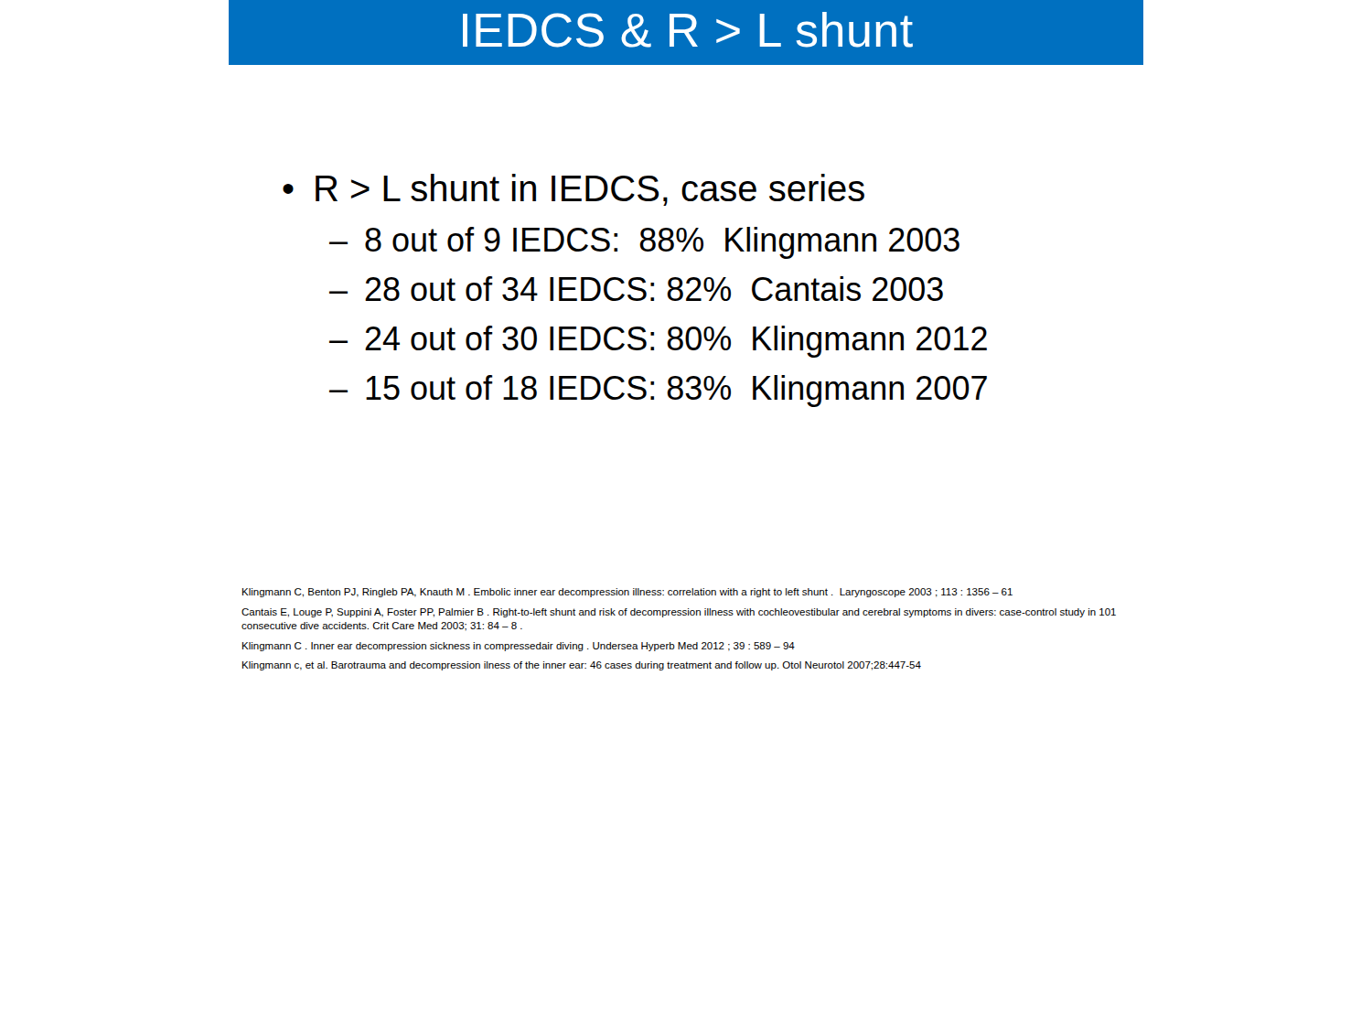IEDCS & R > L shunt
R > L shunt in IEDCS, case series
8 out of 9 IEDCS: 88% Klingmann 2003
28 out of 34 IEDCS: 82% Cantais 2003
24 out of 30 IEDCS: 80% Klingmann 2012
15 out of 18 IEDCS: 83% Klingmann 2007
Klingmann C, Benton PJ, Ringleb PA, Knauth M . Embolic inner ear decompression illness: correlation with a right to left shunt . Laryngoscope 2003 ; 113 : 1356 – 61
Cantais E, Louge P, Suppini A, Foster PP, Palmier B . Right-to-left shunt and risk of decompression illness with cochleovestibular and cerebral symptoms in divers: case-control study in 101 consecutive dive accidents. Crit Care Med 2003; 31: 84 – 8 .
Klingmann C . Inner ear decompression sickness in compressedair diving . Undersea Hyperb Med 2012 ; 39 : 589 – 94
Klingmann c, et al. Barotrauma and decompression ilness of the inner ear: 46 cases during treatment and follow up. Otol Neurotol 2007;28:447-54